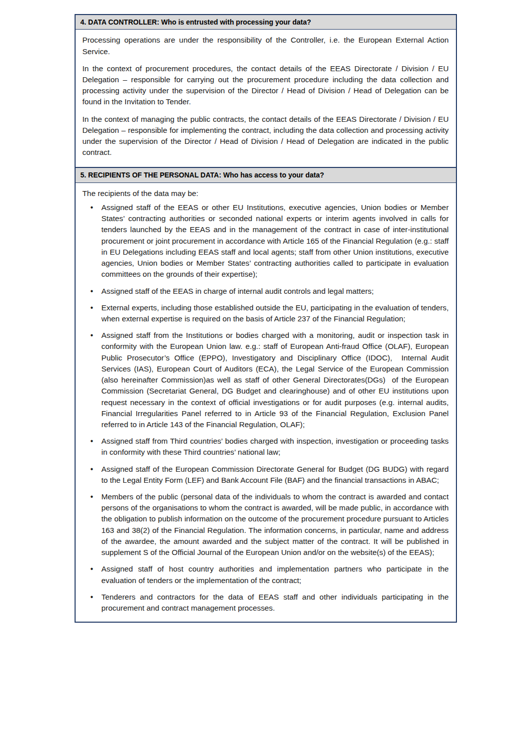4. DATA CONTROLLER: Who is entrusted with processing your data?
Processing operations are under the responsibility of the Controller, i.e. the European External Action Service.
In the context of procurement procedures, the contact details of the EEAS Directorate / Division / EU Delegation – responsible for carrying out the procurement procedure including the data collection and processing activity under the supervision of the Director / Head of Division / Head of Delegation can be found in the Invitation to Tender.
In the context of managing the public contracts, the contact details of the EEAS Directorate / Division / EU Delegation – responsible for implementing the contract, including the data collection and processing activity under the supervision of the Director / Head of Division / Head of Delegation are indicated in the public contract.
5. RECIPIENTS OF THE PERSONAL DATA: Who has access to your data?
The recipients of the data may be:
Assigned staff of the EEAS or other EU Institutions, executive agencies, Union bodies or Member States’ contracting authorities or seconded national experts or interim agents involved in calls for tenders launched by the EEAS and in the management of the contract in case of inter-institutional procurement or joint procurement in accordance with Article 165 of the Financial Regulation (e.g.: staff in EU Delegations including EEAS staff and local agents; staff from other Union institutions, executive agencies, Union bodies or Member States’ contracting authorities called to participate in evaluation committees on the grounds of their expertise);
Assigned staff of the EEAS in charge of internal audit controls and legal matters;
External experts, including those established outside the EU, participating in the evaluation of tenders, when external expertise is required on the basis of Article 237 of the Financial Regulation;
Assigned staff from the Institutions or bodies charged with a monitoring, audit or inspection task in conformity with the European Union law. e.g.: staff of European Anti-fraud Office (OLAF), European Public Prosecutor’s Office (EPPO), Investigatory and Disciplinary Office (IDOC), Internal Audit Services (IAS), European Court of Auditors (ECA), the Legal Service of the European Commission (also hereinafter Commission)as well as staff of other General Directorates(DGs) of the European Commission (Secretariat General, DG Budget and clearinghouse) and of other EU institutions upon request necessary in the context of official investigations or for audit purposes (e.g. internal audits, Financial Irregularities Panel referred to in Article 93 of the Financial Regulation, Exclusion Panel referred to in Article 143 of the Financial Regulation, OLAF);
Assigned staff from Third countries’ bodies charged with inspection, investigation or proceeding tasks in conformity with these Third countries’ national law;
Assigned staff of the European Commission Directorate General for Budget (DG BUDG) with regard to the Legal Entity Form (LEF) and Bank Account File (BAF) and the financial transactions in ABAC;
Members of the public (personal data of the individuals to whom the contract is awarded and contact persons of the organisations to whom the contract is awarded, will be made public, in accordance with the obligation to publish information on the outcome of the procurement procedure pursuant to Articles 163 and 38(2) of the Financial Regulation. The information concerns, in particular, name and address of the awardee, the amount awarded and the subject matter of the contract. It will be published in supplement S of the Official Journal of the European Union and/or on the website(s) of the EEAS);
Assigned staff of host country authorities and implementation partners who participate in the evaluation of tenders or the implementation of the contract;
Tenderers and contractors for the data of EEAS staff and other individuals participating in the procurement and contract management processes.